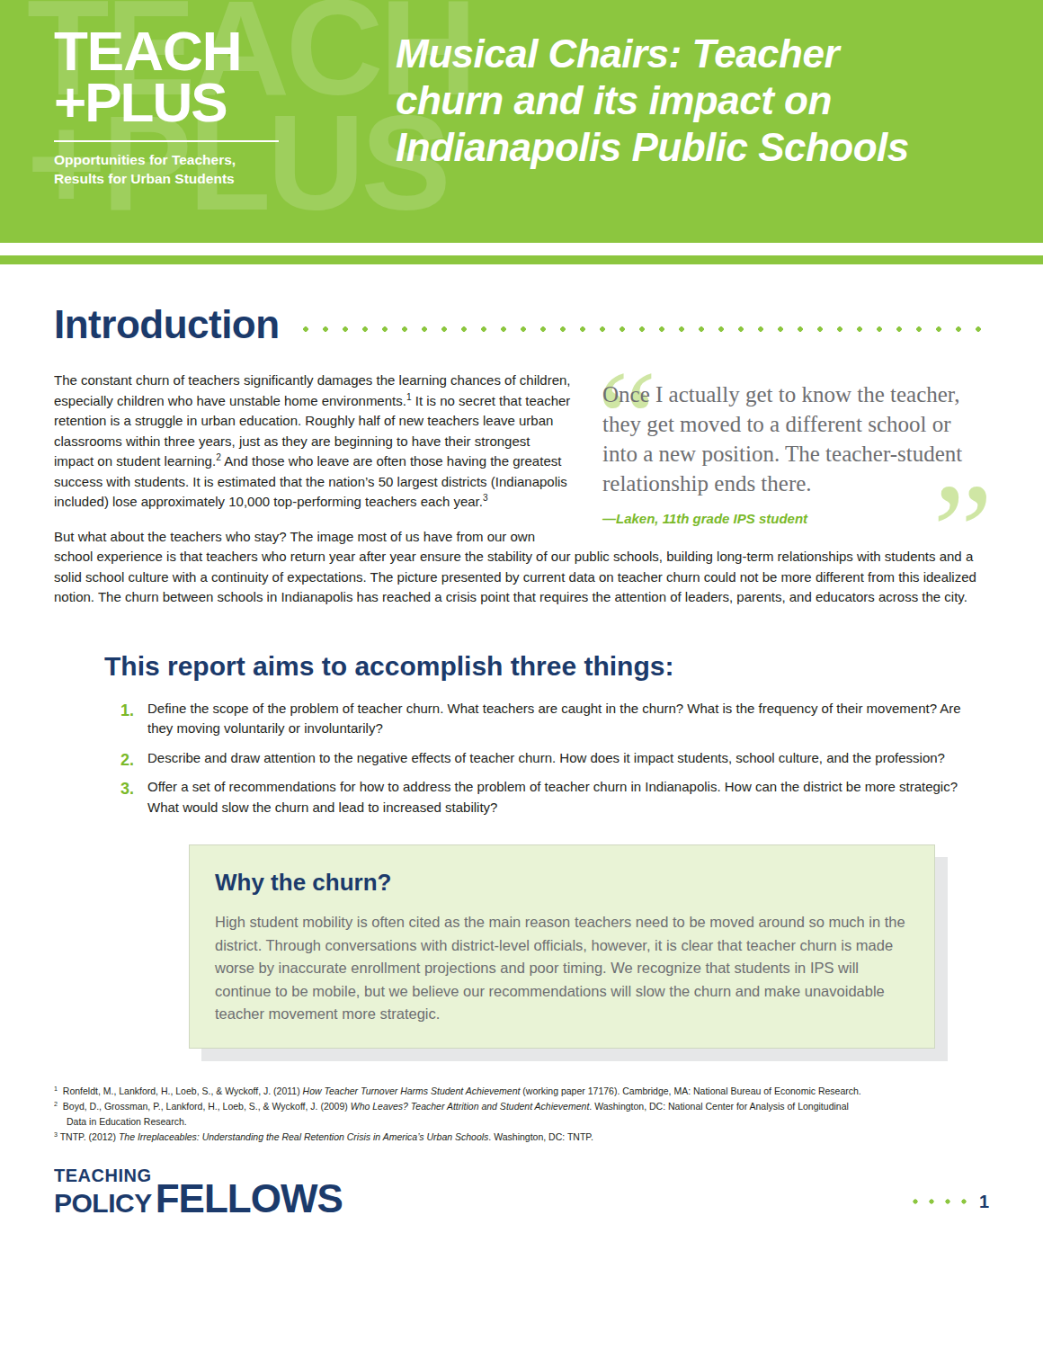TEACH +PLUS
TEACH
+PLUS
Opportunities for Teachers,
Results for Urban Students
Musical Chairs: Teacher
churn and its impact on
Indianapolis Public Schools
Introduction
“ ”
Once I actually get to know the teacher, they get moved to a different school or into a new position. The teacher-student relationship ends there.
—Laken, 11th grade IPS student
The constant churn of teachers significantly damages the learning chances of children, especially children who have unstable home environments.1 It is no secret that teacher retention is a struggle in urban education. Roughly half of new teachers leave urban classrooms within three years, just as they are beginning to have their strongest impact on student learning.2 And those who leave are often those having the greatest success with students. It is estimated that the nation’s 50 largest districts (Indianapolis included) lose approximately 10,000 top-performing teachers each year.3
But what about the teachers who stay? The image most of us have from our own school experience is that teachers who return year after year ensure the stability of our public schools, building long-term relationships with students and a solid school culture with a continuity of expectations. The picture presented by current data on teacher churn could not be more different from this idealized notion. The churn between schools in Indianapolis has reached a crisis point that requires the attention of leaders, parents, and educators across the city.
This report aims to accomplish three things:
Define the scope of the problem of teacher churn. What teachers are caught in the churn? What is the frequency of their movement? Are they moving voluntarily or involuntarily?
Describe and draw attention to the negative effects of teacher churn. How does it impact students, school culture, and the profession?
Offer a set of recommendations for how to address the problem of teacher churn in Indianapolis. How can the district be more strategic? What would slow the churn and lead to increased stability?
Why the churn?
High student mobility is often cited as the main reason teachers need to be moved around so much in the district. Through conversations with district-level officials, however, it is clear that teacher churn is made worse by inaccurate enrollment projections and poor timing. We recognize that students in IPS will continue to be mobile, but we believe our recommendations will slow the churn and make unavoidable teacher movement more strategic.
1 Ronfeldt, M., Lankford, H., Loeb, S., & Wyckoff, J. (2011) How Teacher Turnover Harms Student Achievement (working paper 17176). Cambridge, MA: National Bureau of Economic Research.
2 Boyd, D., Grossman, P., Lankford, H., Loeb, S., & Wyckoff, J. (2009) Who Leaves? Teacher Attrition and Student Achievement. Washington, DC: National Center for Analysis of Longitudinal
Data in Education Research.
3 TNTP. (2012) The Irreplaceables: Understanding the Real Retention Crisis in America’s Urban Schools. Washington, DC: TNTP.
TEACHING POLICY FELLOWS
1